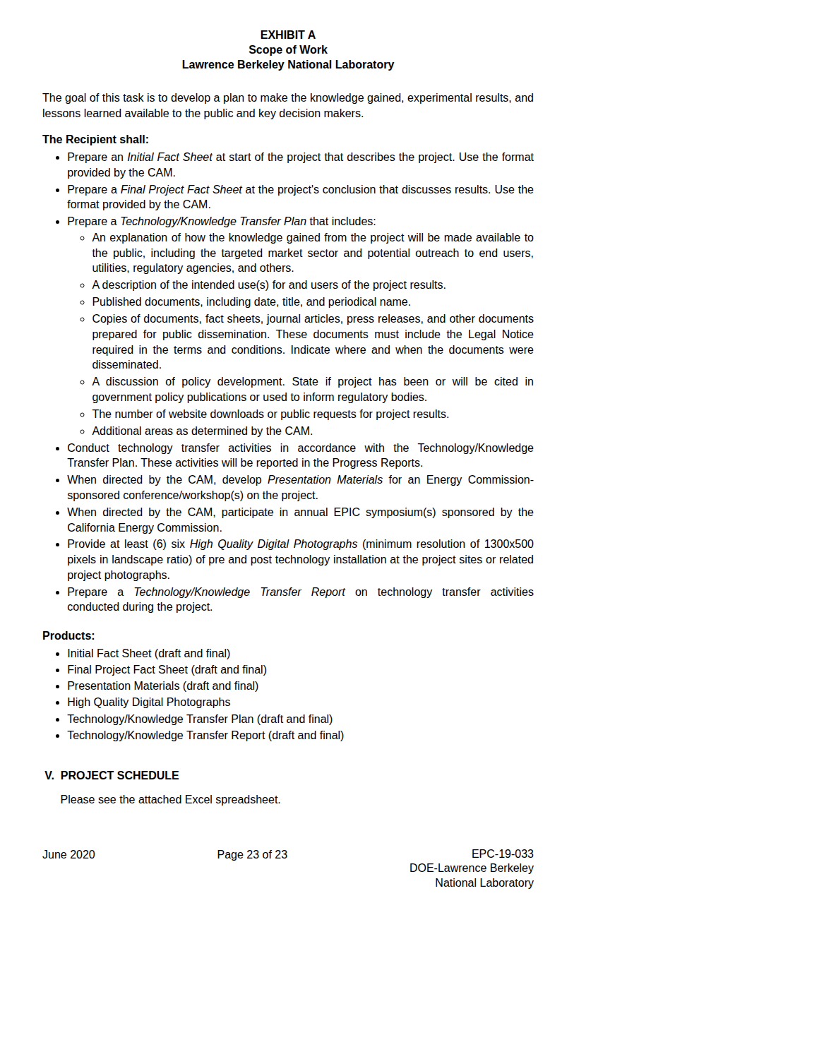EXHIBIT A
Scope of Work
Lawrence Berkeley National Laboratory
The goal of this task is to develop a plan to make the knowledge gained, experimental results, and lessons learned available to the public and key decision makers.
The Recipient shall:
Prepare an Initial Fact Sheet at start of the project that describes the project. Use the format provided by the CAM.
Prepare a Final Project Fact Sheet at the project's conclusion that discusses results. Use the format provided by the CAM.
Prepare a Technology/Knowledge Transfer Plan that includes:
An explanation of how the knowledge gained from the project will be made available to the public, including the targeted market sector and potential outreach to end users, utilities, regulatory agencies, and others.
A description of the intended use(s) for and users of the project results.
Published documents, including date, title, and periodical name.
Copies of documents, fact sheets, journal articles, press releases, and other documents prepared for public dissemination. These documents must include the Legal Notice required in the terms and conditions. Indicate where and when the documents were disseminated.
A discussion of policy development. State if project has been or will be cited in government policy publications or used to inform regulatory bodies.
The number of website downloads or public requests for project results.
Additional areas as determined by the CAM.
Conduct technology transfer activities in accordance with the Technology/Knowledge Transfer Plan. These activities will be reported in the Progress Reports.
When directed by the CAM, develop Presentation Materials for an Energy Commission-sponsored conference/workshop(s) on the project.
When directed by the CAM, participate in annual EPIC symposium(s) sponsored by the California Energy Commission.
Provide at least (6) six High Quality Digital Photographs (minimum resolution of 1300x500 pixels in landscape ratio) of pre and post technology installation at the project sites or related project photographs.
Prepare a Technology/Knowledge Transfer Report on technology transfer activities conducted during the project.
Products:
Initial Fact Sheet (draft and final)
Final Project Fact Sheet (draft and final)
Presentation Materials (draft and final)
High Quality Digital Photographs
Technology/Knowledge Transfer Plan (draft and final)
Technology/Knowledge Transfer Report (draft and final)
V. PROJECT SCHEDULE
Please see the attached Excel spreadsheet.
June 2020
Page 23 of 23
EPC-19-033
DOE-Lawrence Berkeley
National Laboratory